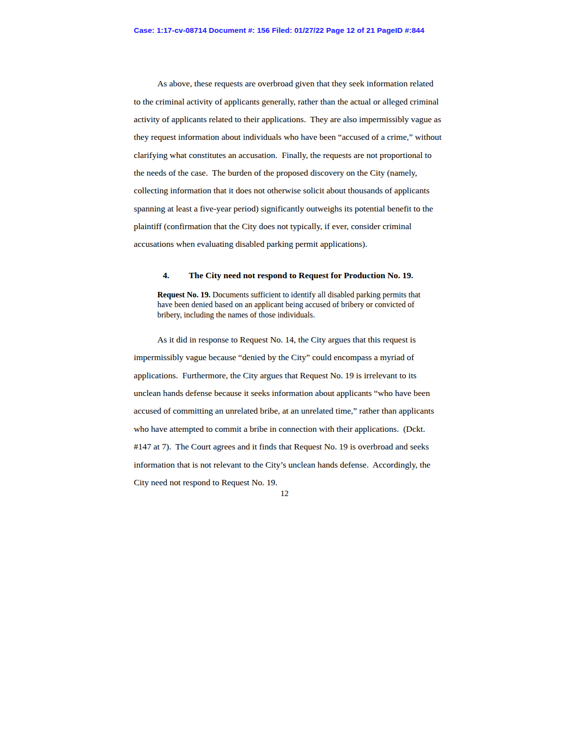Case: 1:17-cv-08714 Document #: 156 Filed: 01/27/22 Page 12 of 21 PageID #:844
As above, these requests are overbroad given that they seek information related to the criminal activity of applicants generally, rather than the actual or alleged criminal activity of applicants related to their applications. They are also impermissibly vague as they request information about individuals who have been “accused of a crime,” without clarifying what constitutes an accusation. Finally, the requests are not proportional to the needs of the case. The burden of the proposed discovery on the City (namely, collecting information that it does not otherwise solicit about thousands of applicants spanning at least a five-year period) significantly outweighs its potential benefit to the plaintiff (confirmation that the City does not typically, if ever, consider criminal accusations when evaluating disabled parking permit applications).
4. The City need not respond to Request for Production No. 19.
Request No. 19. Documents sufficient to identify all disabled parking permits that have been denied based on an applicant being accused of bribery or convicted of bribery, including the names of those individuals.
As it did in response to Request No. 14, the City argues that this request is impermissibly vague because “denied by the City” could encompass a myriad of applications. Furthermore, the City argues that Request No. 19 is irrelevant to its unclean hands defense because it seeks information about applicants “who have been accused of committing an unrelated bribe, at an unrelated time,” rather than applicants who have attempted to commit a bribe in connection with their applications. (Dckt. #147 at 7). The Court agrees and it finds that Request No. 19 is overbroad and seeks information that is not relevant to the City’s unclean hands defense. Accordingly, the City need not respond to Request No. 19.
12